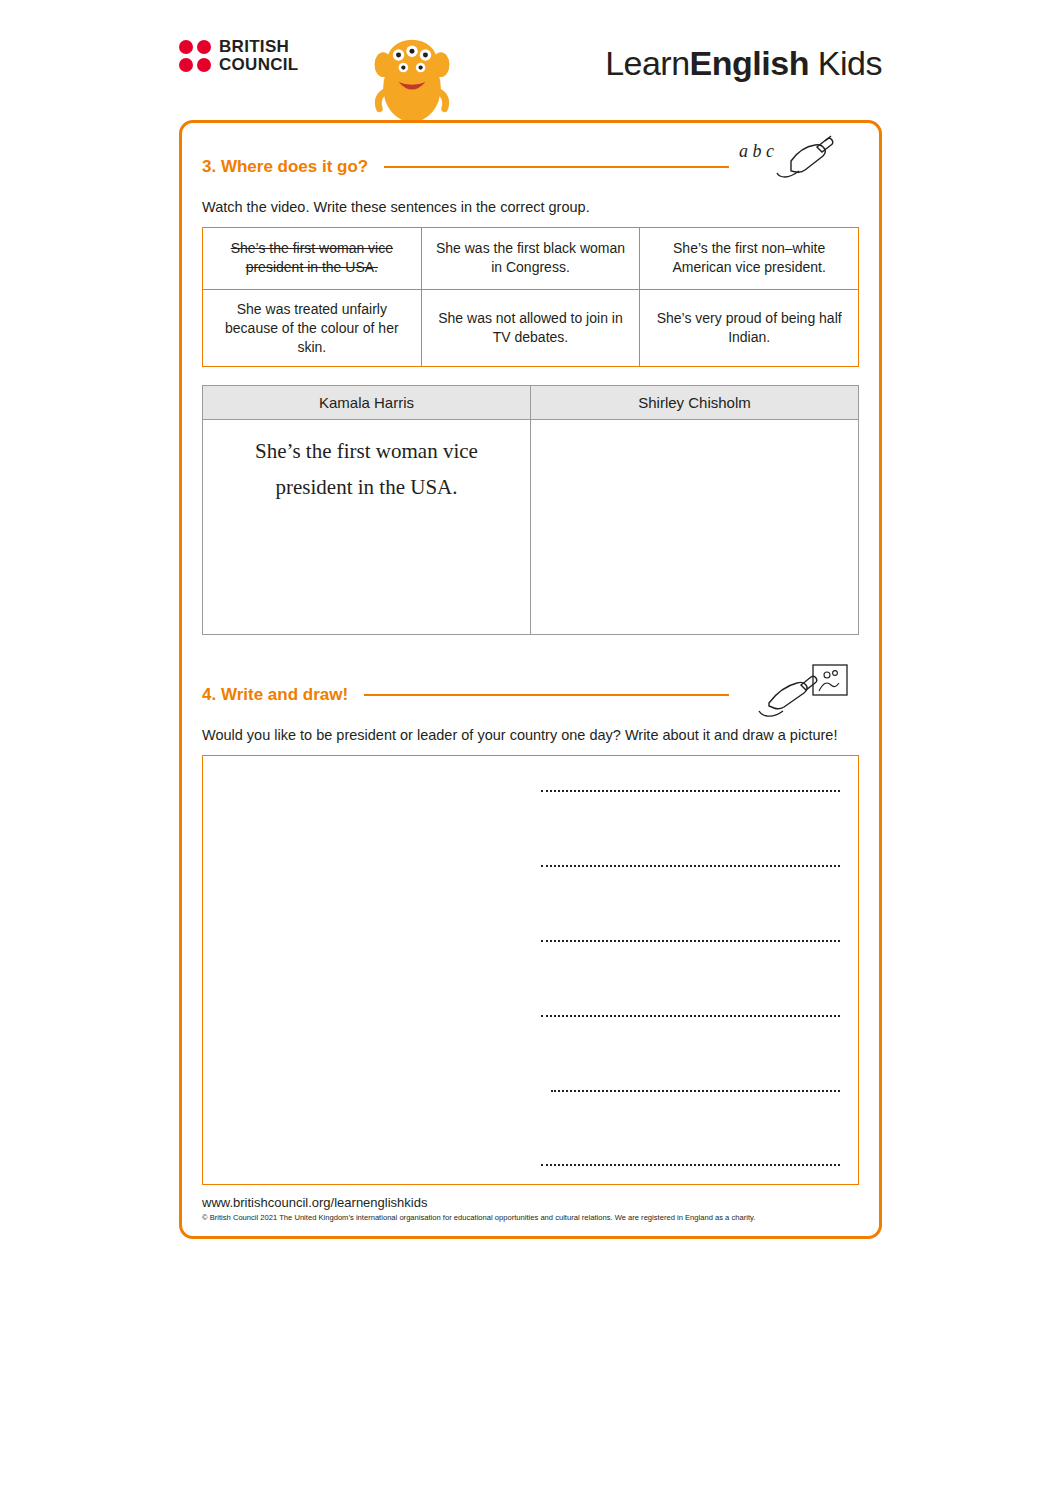BRITISH
COUNCIL
LearnEnglish Kids
3. Where does it go?
a b c
Watch the video. Write these sentences in the correct group.
| She’s the first woman vice president in the USA. | She was the first black woman in Congress. | She’s the first non–white American vice president. |
| She was treated unfairly because of the colour of her skin. | She was not allowed to join in TV debates. | She’s very proud of being half Indian. |
| Kamala Harris | Shirley Chisholm |
| --- | --- |
| She’s the first woman vice president in the USA. | |
4. Write and draw!
Would you like to be president or leader of your country one day? Write about it and draw a picture!
www.britishcouncil.org/learnenglishkids
© British Council 2021 The United Kingdom’s international organisation for educational opportunities and cultural relations. We are registered in England as a charity.